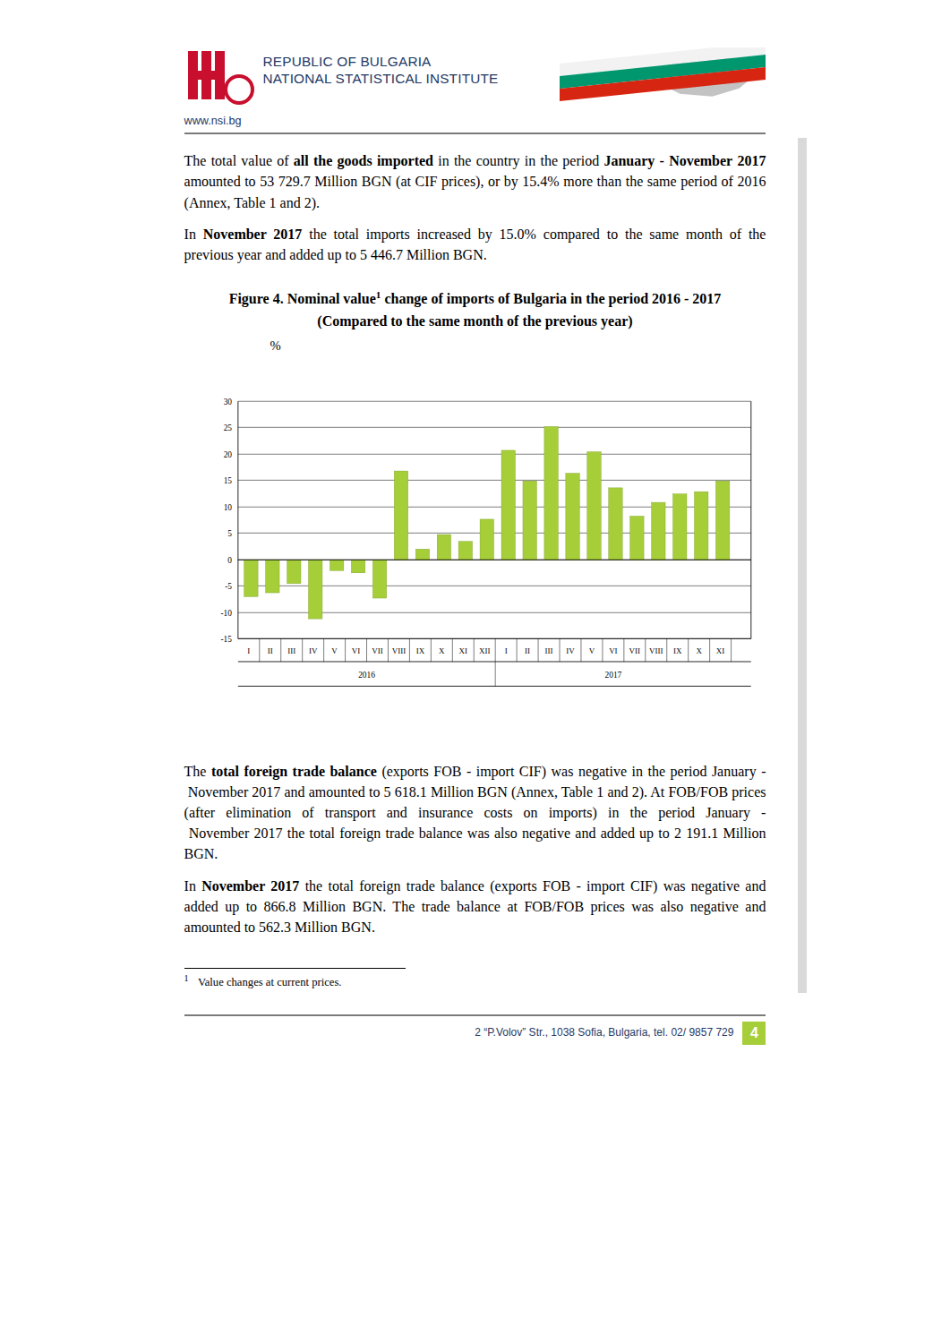REPUBLIC OF BULGARIA NATIONAL STATISTICAL INSTITUTE
www.nsi.bg
The total value of all the goods imported in the country in the period January - November 2017 amounted to 53 729.7 Million BGN (at CIF prices), or by 15.4% more than the same period of 2016 (Annex, Table 1 and 2).
In November 2017 the total imports increased by 15.0% compared to the same month of the previous year and added up to 5 446.7 Million BGN.
Figure 4. Nominal value1 change of imports of Bulgaria in the period 2016 - 2017
(Compared to the same month of the previous year)
%
30 25 20 15 10 5 0 -5 -10 -15 I II III IV V VI VII VIII IX X XI XII I II III IV V VI VII VIII IX X XI 2016 2017
The total foreign trade balance (exports FOB - import CIF) was negative in the period January - November 2017 and amounted to 5 618.1 Million BGN (Annex, Table 1 and 2). At FOB/FOB prices (after elimination of transport and insurance costs on imports) in the period January - November 2017 the total foreign trade balance was also negative and added up to 2 191.1 Million BGN.
In November 2017 the total foreign trade balance (exports FOB - import CIF) was negative and added up to 866.8 Million BGN. The trade balance at FOB/FOB prices was also negative and amounted to 562.3 Million BGN.
1 Value changes at current prices.
2 “P.Volov” Str., 1038 Sofia, Bulgaria, tel. 02/ 9857 729 4